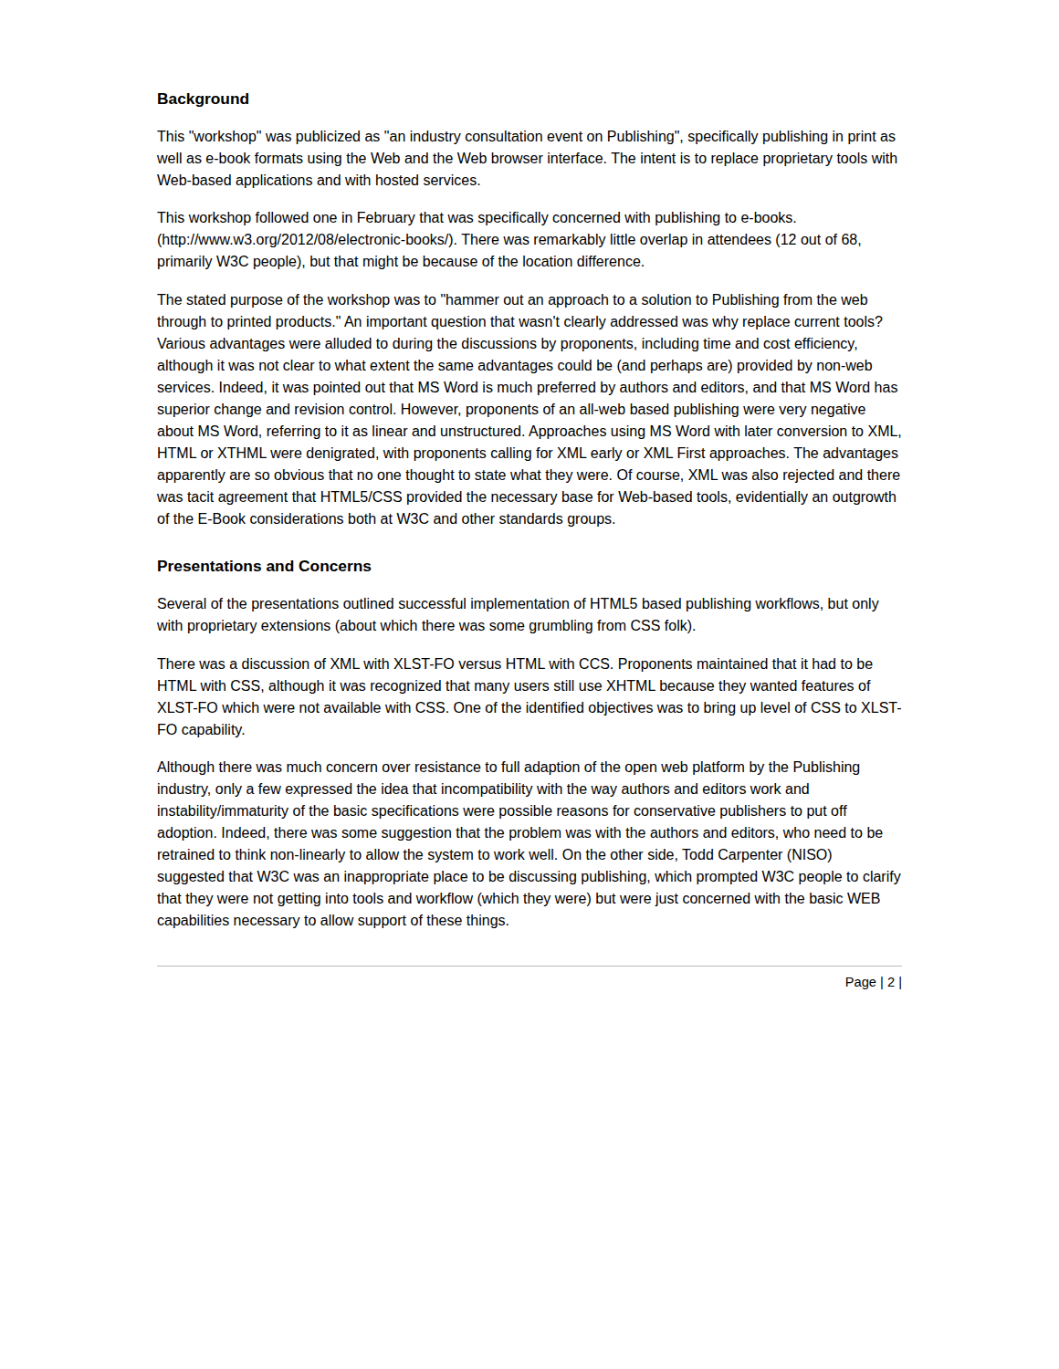Background
This "workshop" was publicized as "an industry consultation event on Publishing", specifically publishing in print as well as e-book formats using the Web and the Web browser interface. The intent is to replace proprietary tools with Web-based applications and with hosted services.
This workshop followed one in February that was specifically concerned with publishing to e-books. (http://www.w3.org/2012/08/electronic-books/). There was remarkably little overlap in attendees (12 out of 68, primarily W3C people), but that might be because of the location difference.
The stated purpose of the workshop was to "hammer out an approach to a solution to Publishing from the web through to printed products." An important question that wasn't clearly addressed was why replace current tools? Various advantages were alluded to during the discussions by proponents, including time and cost efficiency, although it was not clear to what extent the same advantages could be (and perhaps are) provided by non-web services. Indeed, it was pointed out that MS Word is much preferred by authors and editors, and that MS Word has superior change and revision control. However, proponents of an all-web based publishing were very negative about MS Word, referring to it as linear and unstructured. Approaches using MS Word with later conversion to XML, HTML or XTHML were denigrated, with proponents calling for XML early or XML First approaches. The advantages apparently are so obvious that no one thought to state what they were. Of course, XML was also rejected and there was tacit agreement that HTML5/CSS provided the necessary base for Web-based tools, evidentially an outgrowth of the E-Book considerations both at W3C and other standards groups.
Presentations and Concerns
Several of the presentations outlined successful implementation of HTML5 based publishing workflows, but only with proprietary extensions (about which there was some grumbling from CSS folk).
There was a discussion of XML with XLST-FO versus HTML with CCS. Proponents maintained that it had to be HTML with CSS, although it was recognized that many users still use XHTML because they wanted features of XLST-FO which were not available with CSS. One of the identified objectives was to bring up level of CSS to XLST-FO capability.
Although there was much concern over resistance to full adaption of the open web platform by the Publishing industry, only a few expressed the idea that incompatibility with the way authors and editors work and instability/immaturity of the basic specifications were possible reasons for conservative publishers to put off adoption. Indeed, there was some suggestion that the problem was with the authors and editors, who need to be retrained to think non-linearly to allow the system to work well. On the other side, Todd Carpenter (NISO) suggested that W3C was an inappropriate place to be discussing publishing, which prompted W3C people to clarify that they were not getting into tools and workflow (which they were) but were just concerned with the basic WEB capabilities necessary to allow support of these things.
Page | 2 |